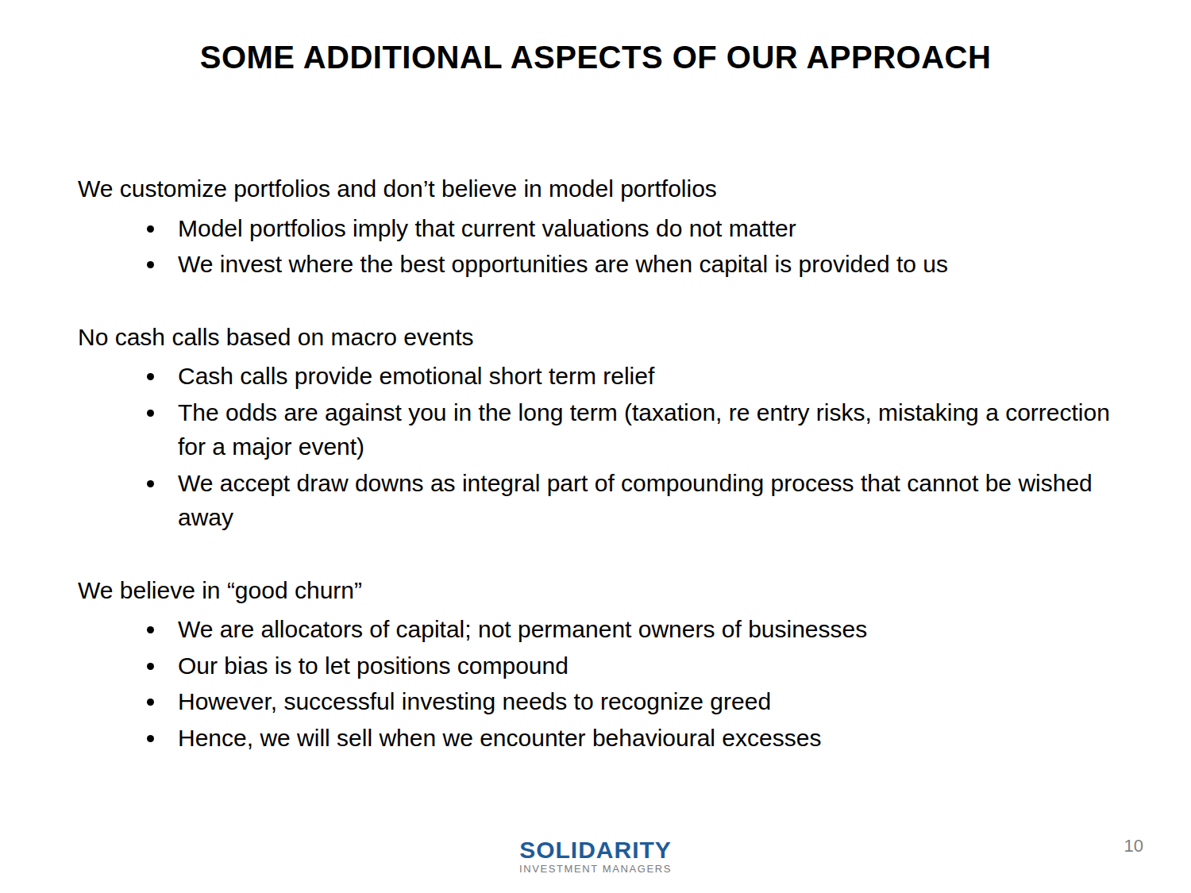SOME ADDITIONAL ASPECTS OF OUR APPROACH
We customize portfolios and don’t believe in model portfolios
Model portfolios imply that current valuations do not matter
We invest where the best opportunities are when capital is provided to us
No cash calls based on macro events
Cash calls provide emotional short term relief
The odds are against you in the long term (taxation, re entry risks, mistaking a correction for a major event)
We accept draw downs as integral part of compounding process that cannot be wished away
We believe in “good churn”
We are allocators of capital; not permanent owners of businesses
Our bias is to let positions compound
However, successful investing needs to recognize greed
Hence, we will sell when we encounter behavioural excesses
SOLIDARITY
INVESTMENT MANAGERS
10